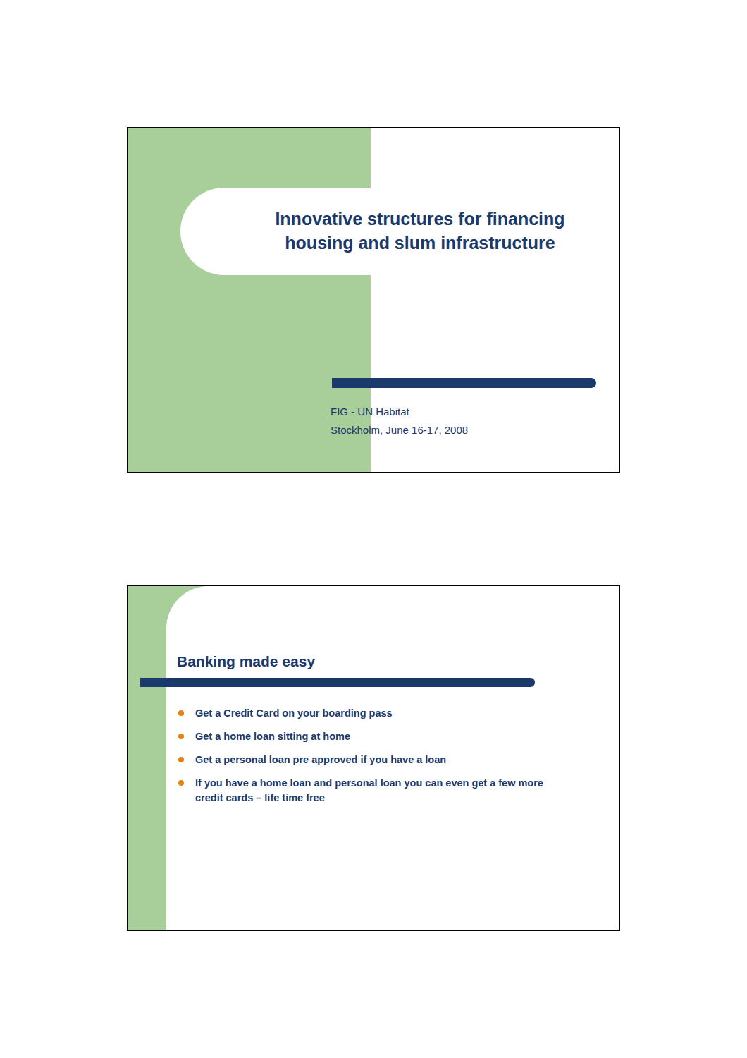Innovative structures for financing
housing and slum infrastructure
FIG - UN Habitat
Stockholm, June 16-17, 2008
Banking made easy
Get a Credit Card on your boarding pass
Get a home loan sitting at home
Get a personal loan pre approved if you have a loan
If you have a home loan and personal loan you can even get a few more credit cards – life time free